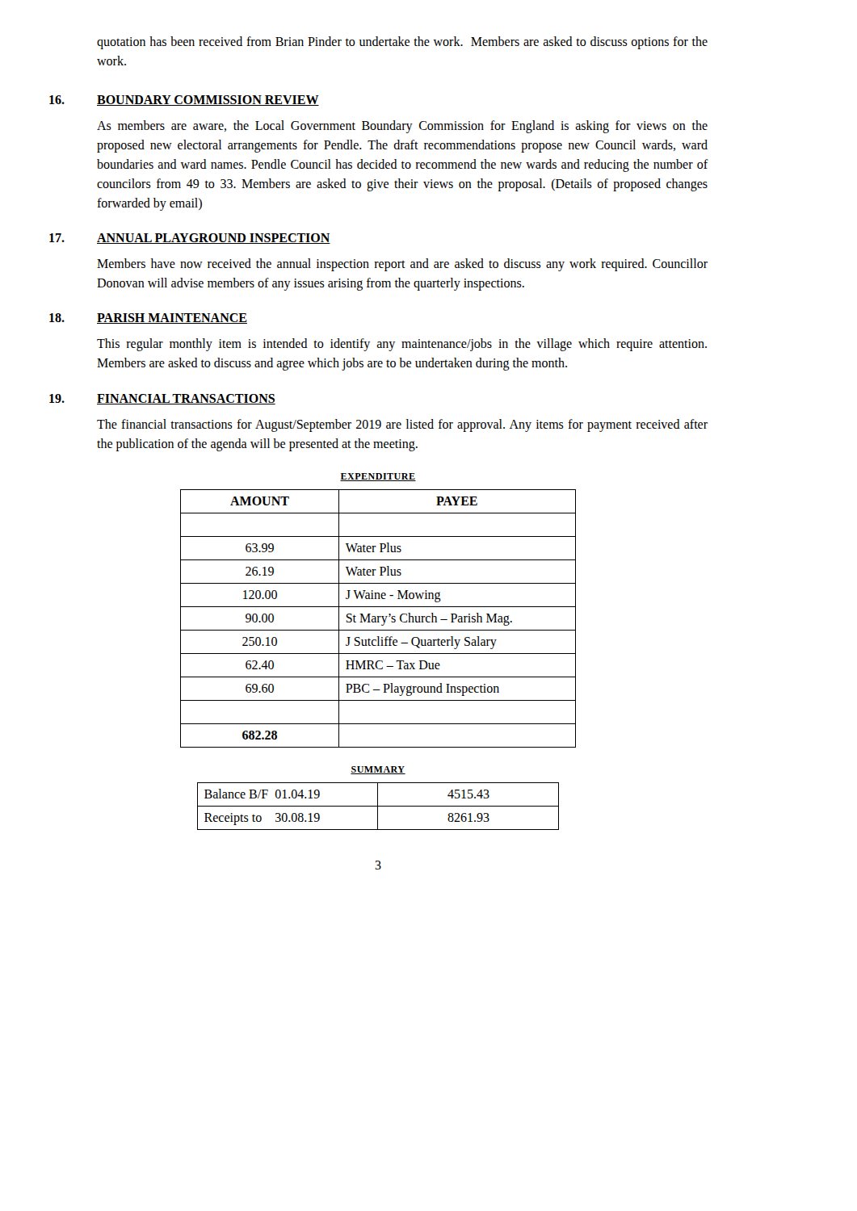quotation has been received from Brian Pinder to undertake the work. Members are asked to discuss options for the work.
16.
Boundary Commission Review
As members are aware, the Local Government Boundary Commission for England is asking for views on the proposed new electoral arrangements for Pendle. The draft recommendations propose new Council wards, ward boundaries and ward names. Pendle Council has decided to recommend the new wards and reducing the number of councilors from 49 to 33. Members are asked to give their views on the proposal. (Details of proposed changes forwarded by email)
17.
Annual Playground Inspection
Members have now received the annual inspection report and are asked to discuss any work required. Councillor Donovan will advise members of any issues arising from the quarterly inspections.
18.
Parish Maintenance
This regular monthly item is intended to identify any maintenance/jobs in the village which require attention. Members are asked to discuss and agree which jobs are to be undertaken during the month.
19.
Financial Transactions
The financial transactions for August/September 2019 are listed for approval. Any items for payment received after the publication of the agenda will be presented at the meeting.
EXPENDITURE
| AMOUNT | PAYEE |
| --- | --- |
| 63.99 | Water Plus |
| 26.19 | Water Plus |
| 120.00 | J Waine - Mowing |
| 90.00 | St Mary’s Church – Parish Mag. |
| 250.10 | J Sutcliffe – Quarterly Salary |
| 62.40 | HMRC – Tax Due |
| 69.60 | PBC – Playground Inspection |
| 682.28 | |
SUMMARY
| Balance B/F 01.04.19 | 4515.43 |
| Receipts to 30.08.19 | 8261.93 |
3